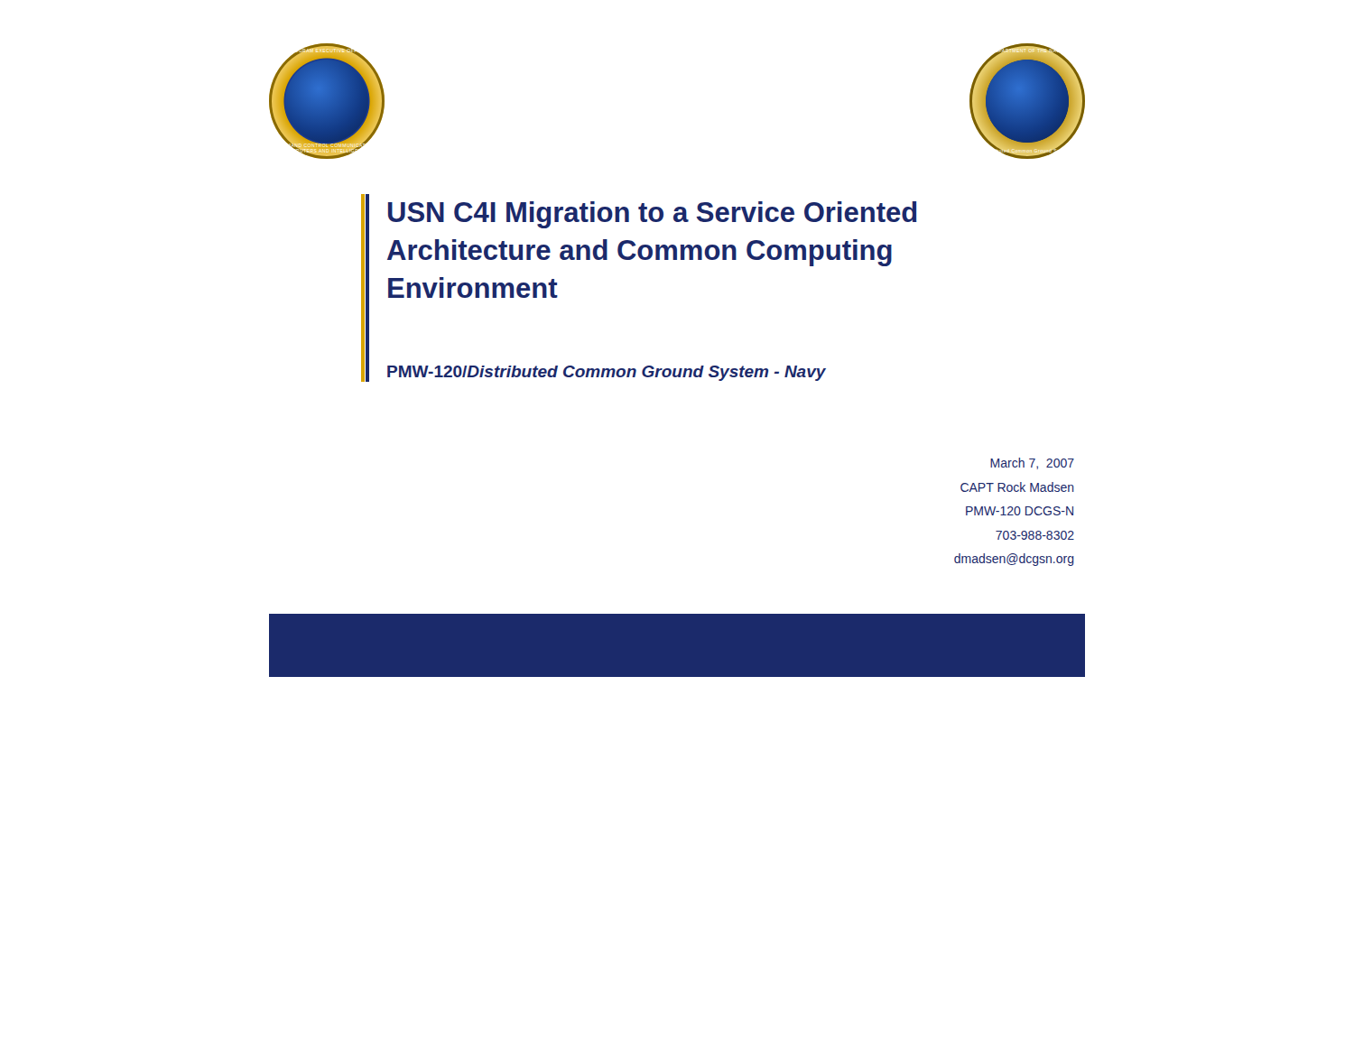PROGRAM EXECUTIVE OFFICE COMMAND CONTROL COMMUNICATIONS COMPUTERS AND INTELLIGENCE
DEPARTMENT OF THE NAVY Distributed Common Ground System
USN C4I Migration to a Service Oriented Architecture and Common Computing Environment
PMW-120/Distributed Common Ground System - Navy
March 7, 2007
CAPT Rock Madsen
PMW-120 DCGS-N
703-988-8302
dmadsen@dcgsn.org